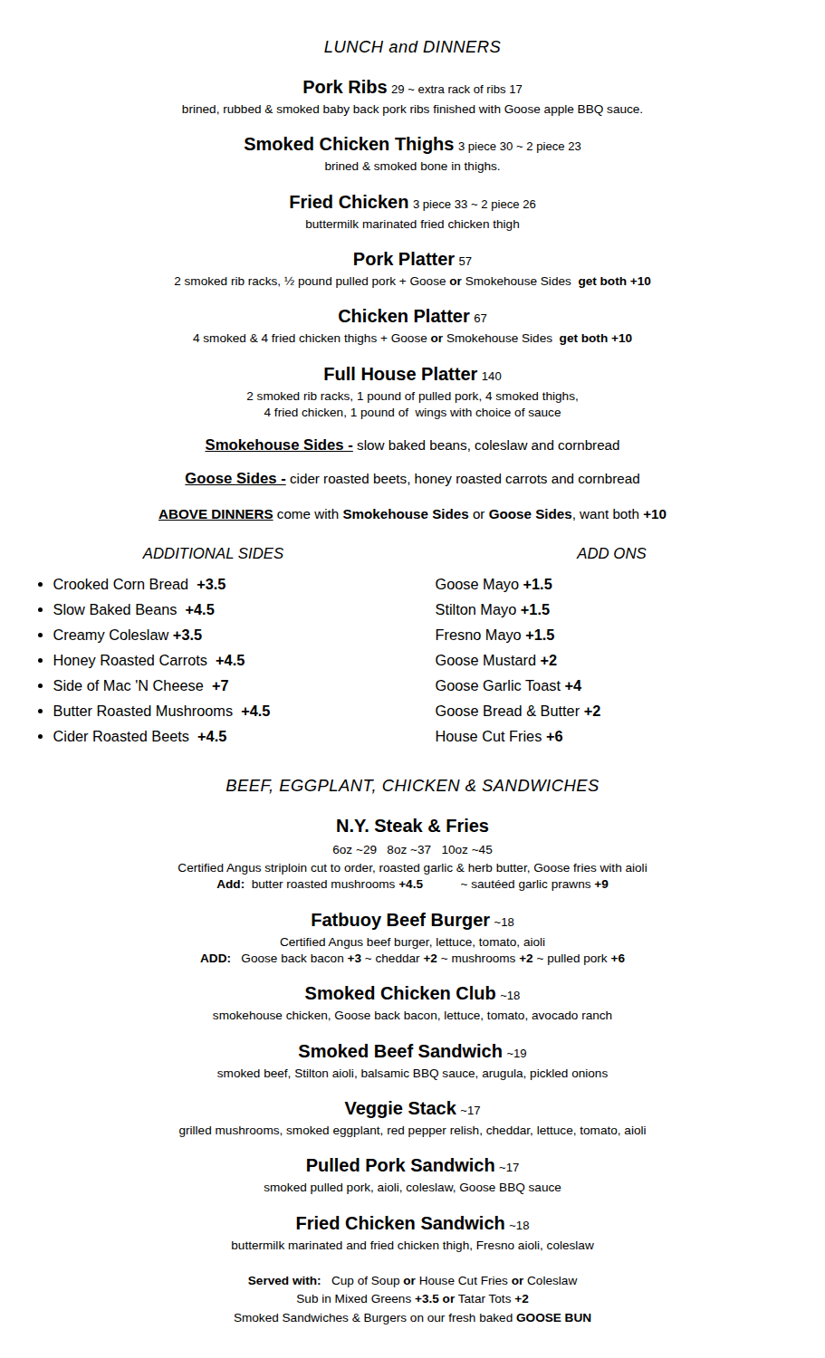LUNCH and DINNERS
Pork Ribs 29 ~ extra rack of ribs 17
brined, rubbed & smoked baby back pork ribs finished with Goose apple BBQ sauce.
Smoked Chicken Thighs 3 piece 30 ~ 2 piece 23
brined & smoked bone in thighs.
Fried Chicken 3 piece 33 ~ 2 piece 26
buttermilk marinated fried chicken thigh
Pork Platter 57
2 smoked rib racks, ½ pound pulled pork + Goose or Smokehouse Sides get both +10
Chicken Platter 67
4 smoked & 4 fried chicken thighs + Goose or Smokehouse Sides get both +10
Full House Platter 140
2 smoked rib racks, 1 pound of pulled pork, 4 smoked thighs,
4 fried chicken, 1 pound of wings with choice of sauce
Smokehouse Sides - slow baked beans, coleslaw and cornbread
Goose Sides - cider roasted beets, honey roasted carrots and cornbread
ABOVE DINNERS come with Smokehouse Sides or Goose Sides, want both +10
ADDITIONAL SIDES
Crooked Corn Bread +3.5
Slow Baked Beans +4.5
Creamy Coleslaw +3.5
Honey Roasted Carrots +4.5
Side of Mac 'N Cheese +7
Butter Roasted Mushrooms +4.5
Cider Roasted Beets +4.5
ADD ONS
Goose Mayo +1.5
Stilton Mayo +1.5
Fresno Mayo +1.5
Goose Mustard +2
Goose Garlic Toast +4
Goose Bread & Butter +2
House Cut Fries +6
BEEF, EGGPLANT, CHICKEN & SANDWICHES
N.Y. Steak & Fries
6oz ~29 8oz ~37 10oz ~45
Certified Angus striploin cut to order, roasted garlic & herb butter, Goose fries with aioli
Add: butter roasted mushrooms +4.5 ~ sautéed garlic prawns +9
Fatbuoy Beef Burger ~18
Certified Angus beef burger, lettuce, tomato, aioli
ADD: Goose back bacon +3 ~ cheddar +2 ~ mushrooms +2 ~ pulled pork +6
Smoked Chicken Club ~18
smokehouse chicken, Goose back bacon, lettuce, tomato, avocado ranch
Smoked Beef Sandwich ~19
smoked beef, Stilton aioli, balsamic BBQ sauce, arugula, pickled onions
Veggie Stack ~17
grilled mushrooms, smoked eggplant, red pepper relish, cheddar, lettuce, tomato, aioli
Pulled Pork Sandwich ~17
smoked pulled pork, aioli, coleslaw, Goose BBQ sauce
Fried Chicken Sandwich ~18
buttermilk marinated and fried chicken thigh, Fresno aioli, coleslaw
Served with: Cup of Soup or House Cut Fries or Coleslaw
Sub in Mixed Greens +3.5 or Tatar Tots +2
Smoked Sandwiches & Burgers on our fresh baked GOOSE BUN